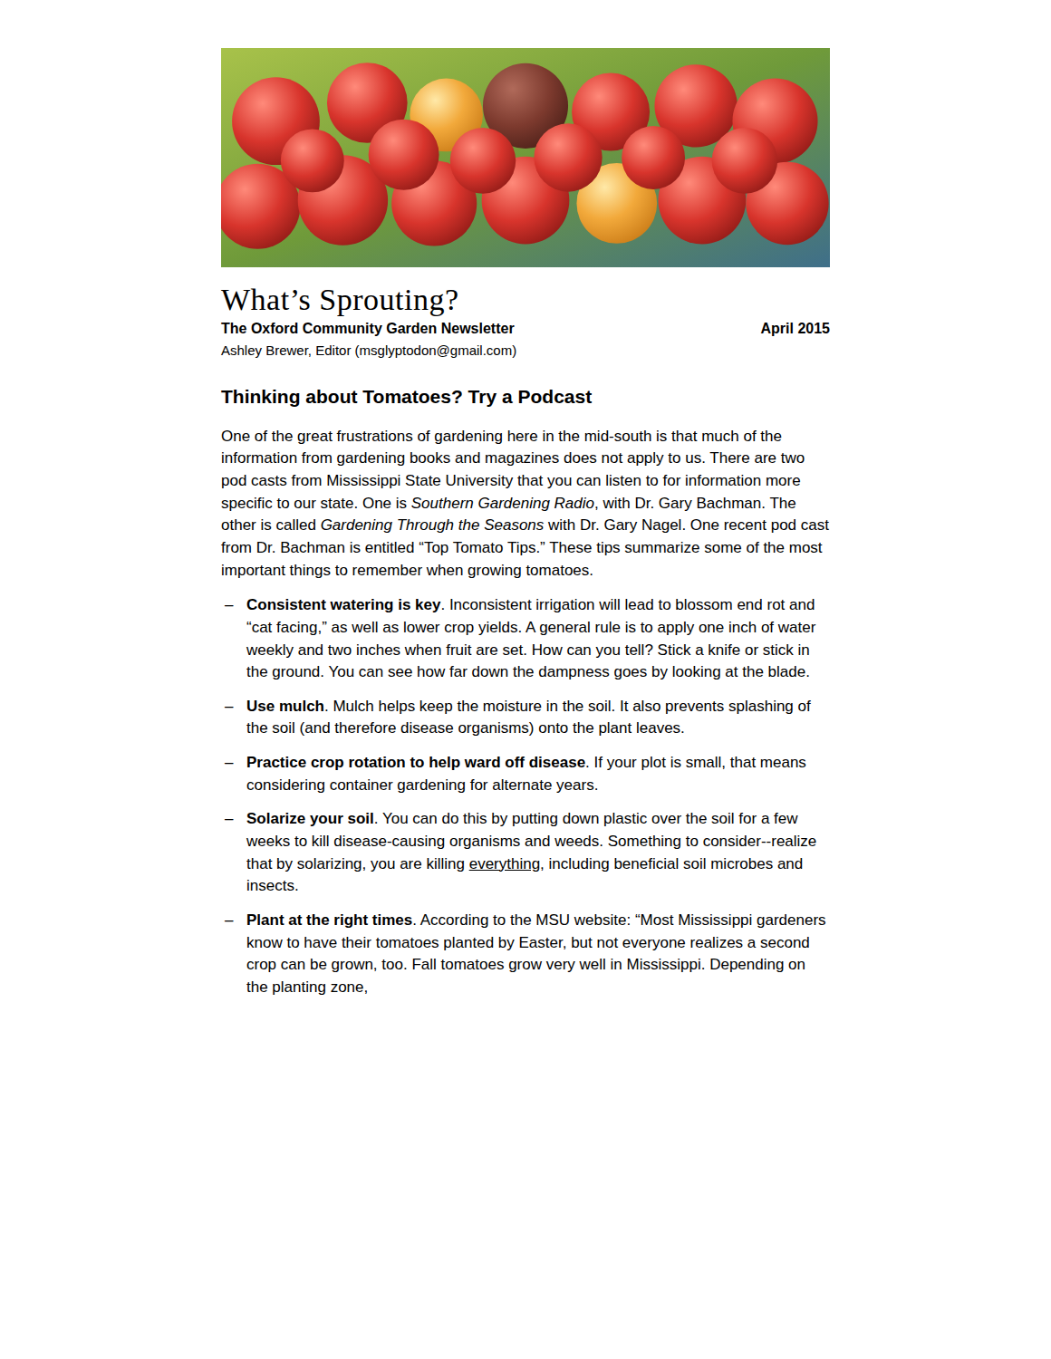What’s Sprouting?
The Oxford Community Garden Newsletter April 2015
Ashley Brewer, Editor (msglyptodon@gmail.com)
Thinking about Tomatoes? Try a Podcast
One of the great frustrations of gardening here in the mid-south is that much of the information from gardening books and magazines does not apply to us. There are two pod casts from Mississippi State University that you can listen to for information more specific to our state. One is Southern Gardening Radio, with Dr. Gary Bachman. The other is called Gardening Through the Seasons with Dr. Gary Nagel. One recent pod cast from Dr. Bachman is entitled “Top Tomato Tips.” These tips summarize some of the most important things to remember when growing tomatoes.
Consistent watering is key. Inconsistent irrigation will lead to blossom end rot and “cat facing,” as well as lower crop yields. A general rule is to apply one inch of water weekly and two inches when fruit are set. How can you tell? Stick a knife or stick in the ground. You can see how far down the dampness goes by looking at the blade.
Use mulch. Mulch helps keep the moisture in the soil. It also prevents splashing of the soil (and therefore disease organisms) onto the plant leaves.
Practice crop rotation to help ward off disease. If your plot is small, that means considering container gardening for alternate years.
Solarize your soil. You can do this by putting down plastic over the soil for a few weeks to kill disease-causing organisms and weeds. Something to consider--realize that by solarizing, you are killing everything, including beneficial soil microbes and insects.
Plant at the right times. According to the MSU website: “Most Mississippi gardeners know to have their tomatoes planted by Easter, but not everyone realizes a second crop can be grown, too. Fall tomatoes grow very well in Mississippi. Depending on the planting zone,